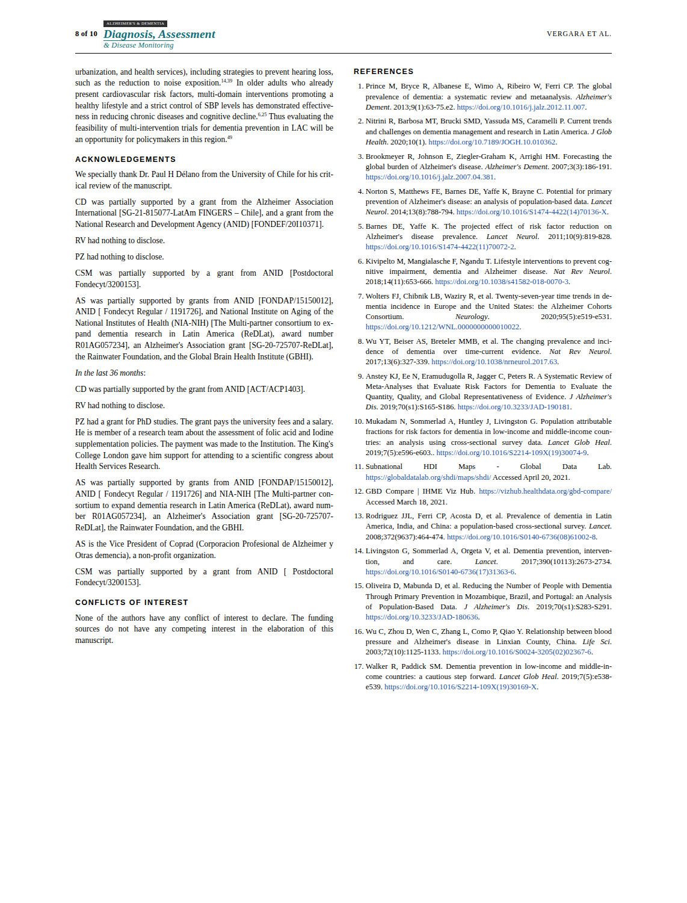8 of 10
Alzheimer's & Dementia
Diagnosis, Assessment
& Disease Monitoring
VERGARA ET AL.
urbanization, and health services), including strategies to prevent hearing loss, such as the reduction to noise exposition.14,39 In older adults who already present cardiovascular risk factors, multi-domain interventions promoting a healthy lifestyle and a strict control of SBP levels has demonstrated effectiveness in reducing chronic diseases and cognitive decline.6,25 Thus evaluating the feasibility of multi-intervention trials for dementia prevention in LAC will be an opportunity for policymakers in this region.49
Acknowledgements
We specially thank Dr. Paul H Délano from the University of Chile for his critical review of the manuscript.
CD was partially supported by a grant from the Alzheimer Association International [SG-21-815077-LatAm FINGERS – Chile], and a grant from the National Research and Development Agency (ANID) [FONDEF/20I10371].
RV had nothing to disclose.
PZ had nothing to disclose.
CSM was partially supported by a grant from ANID [Postdoctoral Fondecyt/3200153].
AS was partially supported by grants from ANID [FONDAP/15150012], ANID [ Fondecyt Regular / 1191726], and National Institute on Aging of the National Institutes of Health (NIA-NIH) [The Multi-partner consortium to expand dementia research in Latin America (ReDLat), award number R01AG057234], an Alzheimer's Association grant [SG-20-725707-ReDLat], the Rainwater Foundation, and the Global Brain Health Institute (GBHI).
In the last 36 months:
CD was partially supported by the grant from ANID [ACT/ACP1403].
RV had nothing to disclose.
PZ had a grant for PhD studies. The grant pays the university fees and a salary. He is member of a research team about the assessment of folic acid and Iodine supplementation policies. The payment was made to the Institution. The King's College London gave him support for attending to a scientific congress about Health Services Research.
AS was partially supported by grants from ANID [FONDAP/15150012], ANID [ Fondecyt Regular / 1191726] and NIA-NIH [The Multi-partner consortium to expand dementia research in Latin America (ReDLat), award number R01AG057234], an Alzheimer's Association grant [SG-20-725707-ReDLat], the Rainwater Foundation, and the GBHI.
AS is the Vice President of Coprad (Corporacion Profesional de Alzheimer y Otras demencia), a non-profit organization.
CSM was partially supported by a grant from ANID [ Postdoctoral Fondecyt/3200153].
Conflicts of Interest
None of the authors have any conflict of interest to declare. The funding sources do not have any competing interest in the elaboration of this manuscript.
References
Prince M, Bryce R, Albanese E, Wimo A, Ribeiro W, Ferri CP. The global prevalence of dementia: a systematic review and metaanalysis. Alzheimer's Dement. 2013;9(1):63-75.e2. https://doi.org/10.1016/j.jalz.2012.11.007.
Nitrini R, Barbosa MT, Brucki SMD, Yassuda MS, Caramelli P. Current trends and challenges on dementia management and research in Latin America. J Glob Health. 2020;10(1). https://doi.org/10.7189/JOGH.10.010362.
Brookmeyer R, Johnson E, Ziegler-Graham K, Arrighi HM. Forecasting the global burden of Alzheimer's disease. Alzheimer's Dement. 2007;3(3):186-191. https://doi.org/10.1016/j.jalz.2007.04.381.
Norton S, Matthews FE, Barnes DE, Yaffe K, Brayne C. Potential for primary prevention of Alzheimer's disease: an analysis of population-based data. Lancet Neurol. 2014;13(8):788-794. https://doi.org/10.1016/S1474-4422(14)70136-X.
Barnes DE, Yaffe K. The projected effect of risk factor reduction on Alzheimer's disease prevalence. Lancet Neurol. 2011;10(9):819-828. https://doi.org/10.1016/S1474-4422(11)70072-2.
Kivipelto M, Mangialasche F, Ngandu T. Lifestyle interventions to prevent cognitive impairment, dementia and Alzheimer disease. Nat Rev Neurol. 2018;14(11):653-666. https://doi.org/10.1038/s41582-018-0070-3.
Wolters FJ, Chibnik LB, Waziry R, et al. Twenty-seven-year time trends in dementia incidence in Europe and the United States: the Alzheimer Cohorts Consortium. Neurology. 2020;95(5):e519-e531. https://doi.org/10.1212/WNL.0000000000010022.
Wu YT, Beiser AS, Breteler MMB, et al. The changing prevalence and incidence of dementia over time-current evidence. Nat Rev Neurol. 2017;13(6):327-339. https://doi.org/10.1038/nrneurol.2017.63.
Anstey KJ, Ee N, Eramudugolla R, Jagger C, Peters R. A Systematic Review of Meta-Analyses that Evaluate Risk Factors for Dementia to Evaluate the Quantity, Quality, and Global Representativeness of Evidence. J Alzheimer's Dis. 2019;70(s1):S165-S186. https://doi.org/10.3233/JAD-190181.
Mukadam N, Sommerlad A, Huntley J, Livingston G. Population attributable fractions for risk factors for dementia in low-income and middle-income countries: an analysis using cross-sectional survey data. Lancet Glob Heal. 2019;7(5):e596-e603.. https://doi.org/10.1016/S2214-109X(19)30074-9.
Subnational HDI Maps - Global Data Lab. https://globaldatalab.org/shdi/maps/shdi/ Accessed April 20, 2021.
GBD Compare | IHME Viz Hub. https://vizhub.healthdata.org/gbd-compare/ Accessed March 18, 2021.
Rodriguez JJL, Ferri CP, Acosta D, et al. Prevalence of dementia in Latin America, India, and China: a population-based cross-sectional survey. Lancet. 2008;372(9637):464-474. https://doi.org/10.1016/S0140-6736(08)61002-8.
Livingston G, Sommerlad A, Orgeta V, et al. Dementia prevention, intervention, and care. Lancet. 2017;390(10113):2673-2734. https://doi.org/10.1016/S0140-6736(17)31363-6.
Oliveira D, Mabunda D, et al. Reducing the Number of People with Dementia Through Primary Prevention in Mozambique, Brazil, and Portugal: an Analysis of Population-Based Data. J Alzheimer's Dis. 2019;70(s1):S283-S291. https://doi.org/10.3233/JAD-180636.
Wu C, Zhou D, Wen C, Zhang L, Como P, Qiao Y. Relationship between blood pressure and Alzheimer's disease in Linxian County, China. Life Sci. 2003;72(10):1125-1133. https://doi.org/10.1016/S0024-3205(02)02367-6.
Walker R, Paddick SM. Dementia prevention in low-income and middle-income countries: a cautious step forward. Lancet Glob Heal. 2019;7(5):e538-e539. https://doi.org/10.1016/S2214-109X(19)30169-X.